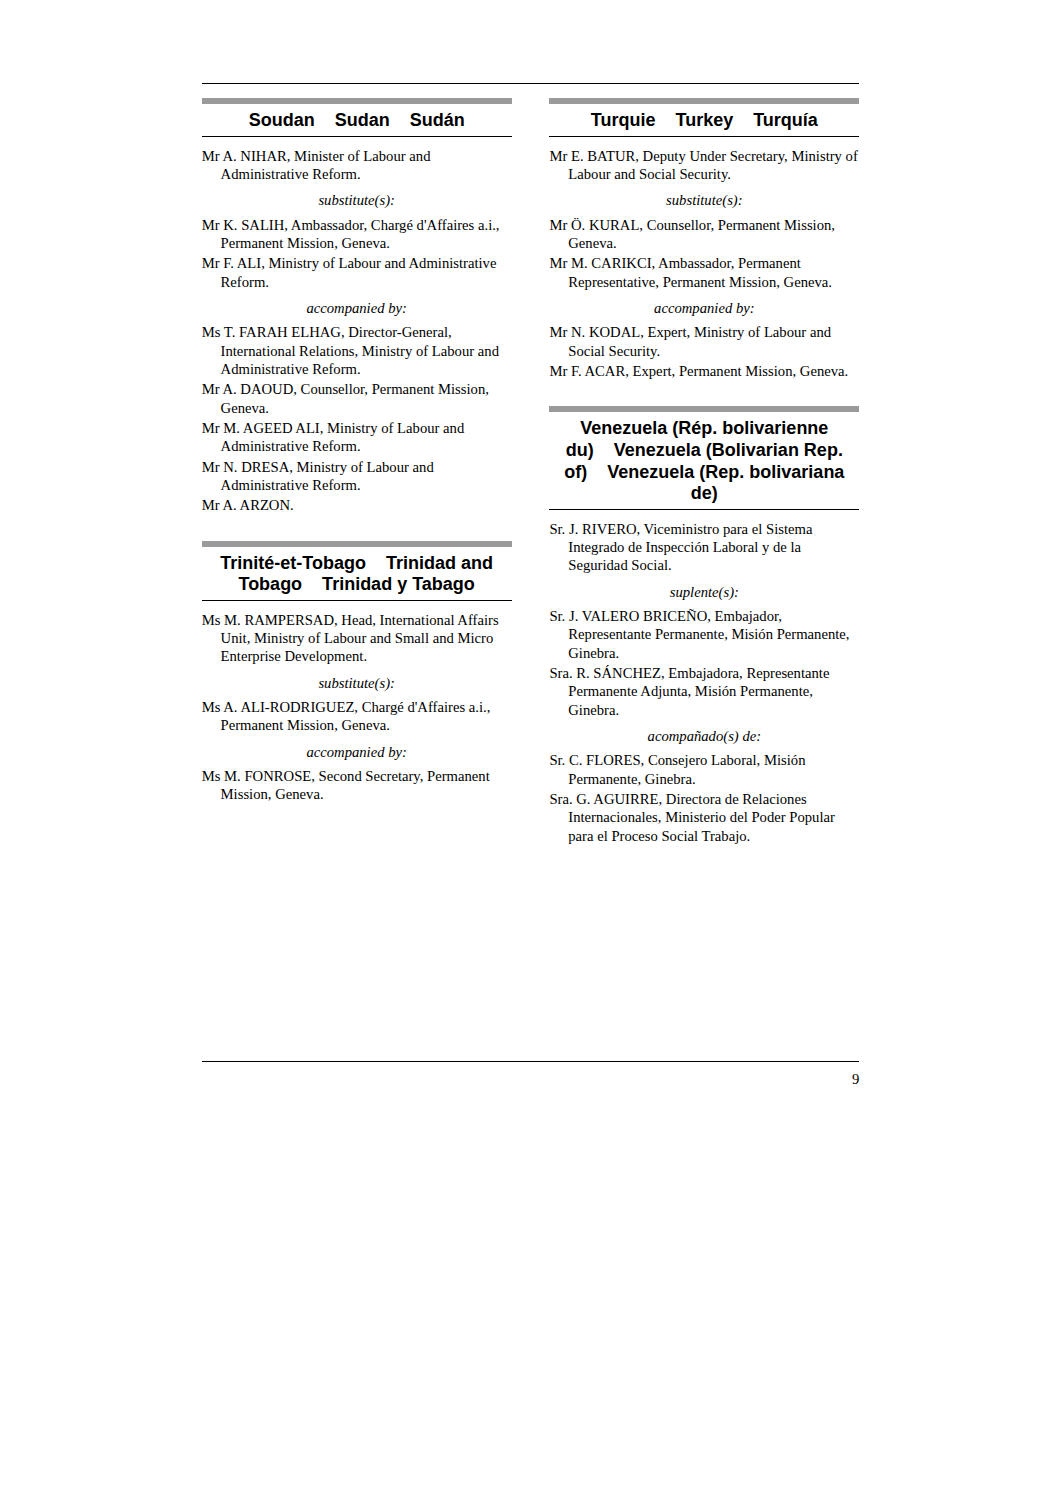Soudan Sudan Sudán
Mr A. NIHAR, Minister of Labour and Administrative Reform.
substitute(s):
Mr K. SALIH, Ambassador, Chargé d'Affaires a.i., Permanent Mission, Geneva.
Mr F. ALI, Ministry of Labour and Administrative Reform.
accompanied by:
Ms T. FARAH ELHAG, Director-General, International Relations, Ministry of Labour and Administrative Reform.
Mr A. DAOUD, Counsellor, Permanent Mission, Geneva.
Mr M. AGEED ALI, Ministry of Labour and Administrative Reform.
Mr N. DRESA, Ministry of Labour and Administrative Reform.
Mr A. ARZON.
Trinité-et-Tobago Trinidad and Tobago Trinidad y Tabago
Ms M. RAMPERSAD, Head, International Affairs Unit, Ministry of Labour and Small and Micro Enterprise Development.
substitute(s):
Ms A. ALI-RODRIGUEZ, Chargé d'Affaires a.i., Permanent Mission, Geneva.
accompanied by:
Ms M. FONROSE, Second Secretary, Permanent Mission, Geneva.
Turquie Turkey Turquía
Mr E. BATUR, Deputy Under Secretary, Ministry of Labour and Social Security.
substitute(s):
Mr Ö. KURAL, Counsellor, Permanent Mission, Geneva.
Mr M. CARIKCI, Ambassador, Permanent Representative, Permanent Mission, Geneva.
accompanied by:
Mr N. KODAL, Expert, Ministry of Labour and Social Security.
Mr F. ACAR, Expert, Permanent Mission, Geneva.
Venezuela (Rép. bolivarienne du) Venezuela (Bolivarian Rep. of) Venezuela (Rep. bolivariana de)
Sr. J. RIVERO, Viceministro para el Sistema Integrado de Inspección Laboral y de la Seguridad Social.
suplente(s):
Sr. J. VALERO BRICEÑO, Embajador, Representante Permanente, Misión Permanente, Ginebra.
Sra. R. SÁNCHEZ, Embajadora, Representante Permanente Adjunta, Misión Permanente, Ginebra.
acompañado(s) de:
Sr. C. FLORES, Consejero Laboral, Misión Permanente, Ginebra.
Sra. G. AGUIRRE, Directora de Relaciones Internacionales, Ministerio del Poder Popular para el Proceso Social Trabajo.
9